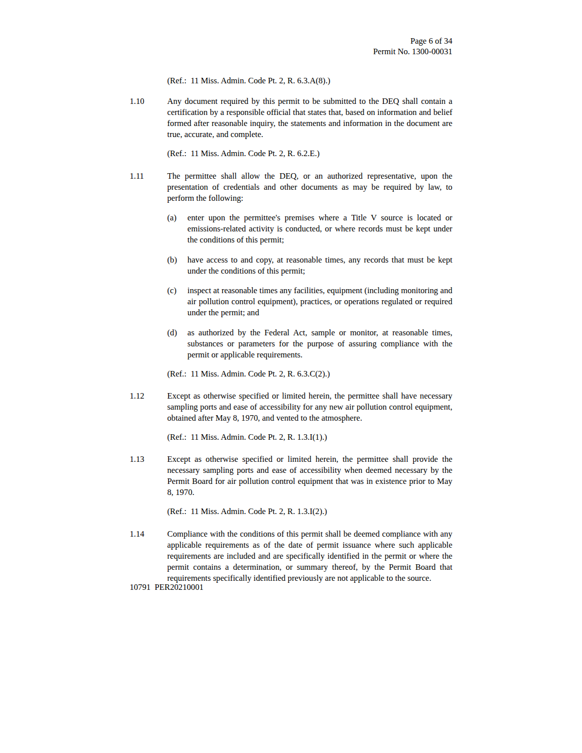Page 6 of 34
Permit No. 1300-00031
(Ref.: 11 Miss. Admin. Code Pt. 2, R. 6.3.A(8).)
1.10
Any document required by this permit to be submitted to the DEQ shall contain a certification by a responsible official that states that, based on information and belief formed after reasonable inquiry, the statements and information in the document are true, accurate, and complete.
(Ref.: 11 Miss. Admin. Code Pt. 2, R. 6.2.E.)
1.11
The permittee shall allow the DEQ, or an authorized representative, upon the presentation of credentials and other documents as may be required by law, to perform the following:
(a)
enter upon the permittee's premises where a Title V source is located or emissions-related activity is conducted, or where records must be kept under the conditions of this permit;
(b)
have access to and copy, at reasonable times, any records that must be kept under the conditions of this permit;
(c)
inspect at reasonable times any facilities, equipment (including monitoring and air pollution control equipment), practices, or operations regulated or required under the permit; and
(d)
as authorized by the Federal Act, sample or monitor, at reasonable times, substances or parameters for the purpose of assuring compliance with the permit or applicable requirements.
(Ref.: 11 Miss. Admin. Code Pt. 2, R. 6.3.C(2).)
1.12
Except as otherwise specified or limited herein, the permittee shall have necessary sampling ports and ease of accessibility for any new air pollution control equipment, obtained after May 8, 1970, and vented to the atmosphere.
(Ref.: 11 Miss. Admin. Code Pt. 2, R. 1.3.I(1).)
1.13
Except as otherwise specified or limited herein, the permittee shall provide the necessary sampling ports and ease of accessibility when deemed necessary by the Permit Board for air pollution control equipment that was in existence prior to May 8, 1970.
(Ref.: 11 Miss. Admin. Code Pt. 2, R. 1.3.I(2).)
1.14
Compliance with the conditions of this permit shall be deemed compliance with any applicable requirements as of the date of permit issuance where such applicable requirements are included and are specifically identified in the permit or where the permit contains a determination, or summary thereof, by the Permit Board that requirements specifically identified previously are not applicable to the source.
10791 PER20210001